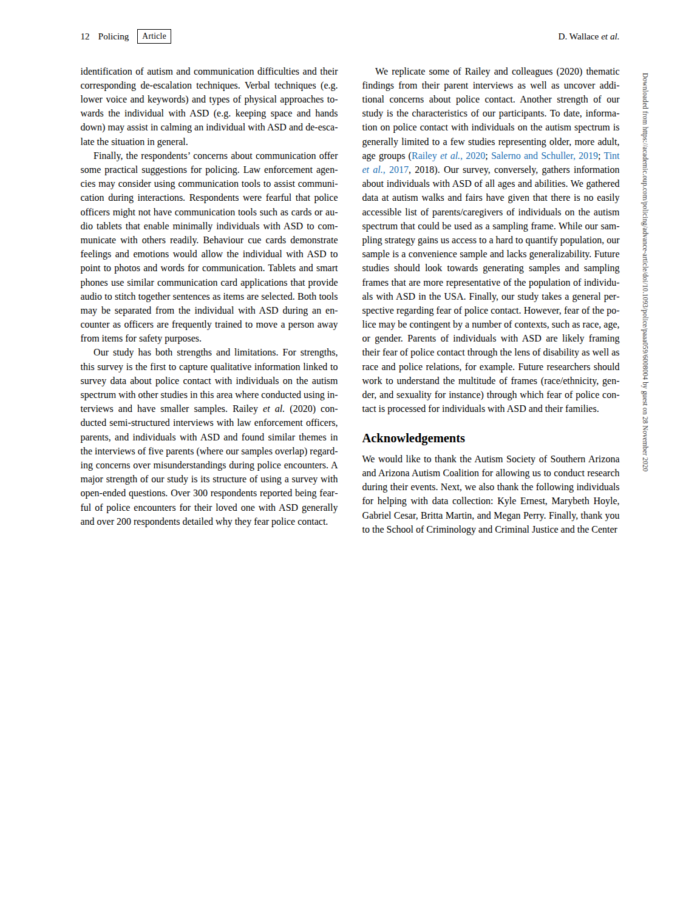Downloaded from https://academic.oup.com/policing/advance-article/doi/10.1093/police/paaa059/6008004 by guest on 28 November 2020
12 Policing Article D. Wallace et al.
identification of autism and communication difficulties and their corresponding de-escalation techniques. Verbal techniques (e.g. lower voice and keywords) and types of physical approaches towards the individual with ASD (e.g. keeping space and hands down) may assist in calming an individual with ASD and de-escalate the situation in general.
Finally, the respondents’ concerns about communication offer some practical suggestions for policing. Law enforcement agencies may consider using communication tools to assist communication during interactions. Respondents were fearful that police officers might not have communication tools such as cards or audio tablets that enable minimally individuals with ASD to communicate with others readily. Behaviour cue cards demonstrate feelings and emotions would allow the individual with ASD to point to photos and words for communication. Tablets and smart phones use similar communication card applications that provide audio to stitch together sentences as items are selected. Both tools may be separated from the individual with ASD during an encounter as officers are frequently trained to move a person away from items for safety purposes.
Our study has both strengths and limitations. For strengths, this survey is the first to capture qualitative information linked to survey data about police contact with individuals on the autism spectrum with other studies in this area where conducted using interviews and have smaller samples. Railey et al. (2020) conducted semi-structured interviews with law enforcement officers, parents, and individuals with ASD and found similar themes in the interviews of five parents (where our samples overlap) regarding concerns over misunderstandings during police encounters. A major strength of our study is its structure of using a survey with open-ended questions. Over 300 respondents reported being fearful of police encounters for their loved one with ASD generally and over 200 respondents detailed why they fear police contact.
We replicate some of Railey and colleagues (2020) thematic findings from their parent interviews as well as uncover additional concerns about police contact. Another strength of our study is the characteristics of our participants. To date, information on police contact with individuals on the autism spectrum is generally limited to a few studies representing older, more adult, age groups (Railey et al., 2020; Salerno and Schuller, 2019; Tint et al., 2017, 2018). Our survey, conversely, gathers information about individuals with ASD of all ages and abilities. We gathered data at autism walks and fairs have given that there is no easily accessible list of parents/caregivers of individuals on the autism spectrum that could be used as a sampling frame. While our sampling strategy gains us access to a hard to quantify population, our sample is a convenience sample and lacks generalizability. Future studies should look towards generating samples and sampling frames that are more representative of the population of individuals with ASD in the USA. Finally, our study takes a general perspective regarding fear of police contact. However, fear of the police may be contingent by a number of contexts, such as race, age, or gender. Parents of individuals with ASD are likely framing their fear of police contact through the lens of disability as well as race and police relations, for example. Future researchers should work to understand the multitude of frames (race/ethnicity, gender, and sexuality for instance) through which fear of police contact is processed for individuals with ASD and their families.
Acknowledgements
We would like to thank the Autism Society of Southern Arizona and Arizona Autism Coalition for allowing us to conduct research during their events. Next, we also thank the following individuals for helping with data collection: Kyle Ernest, Marybeth Hoyle, Gabriel Cesar, Britta Martin, and Megan Perry. Finally, thank you to the School of Criminology and Criminal Justice and the Center